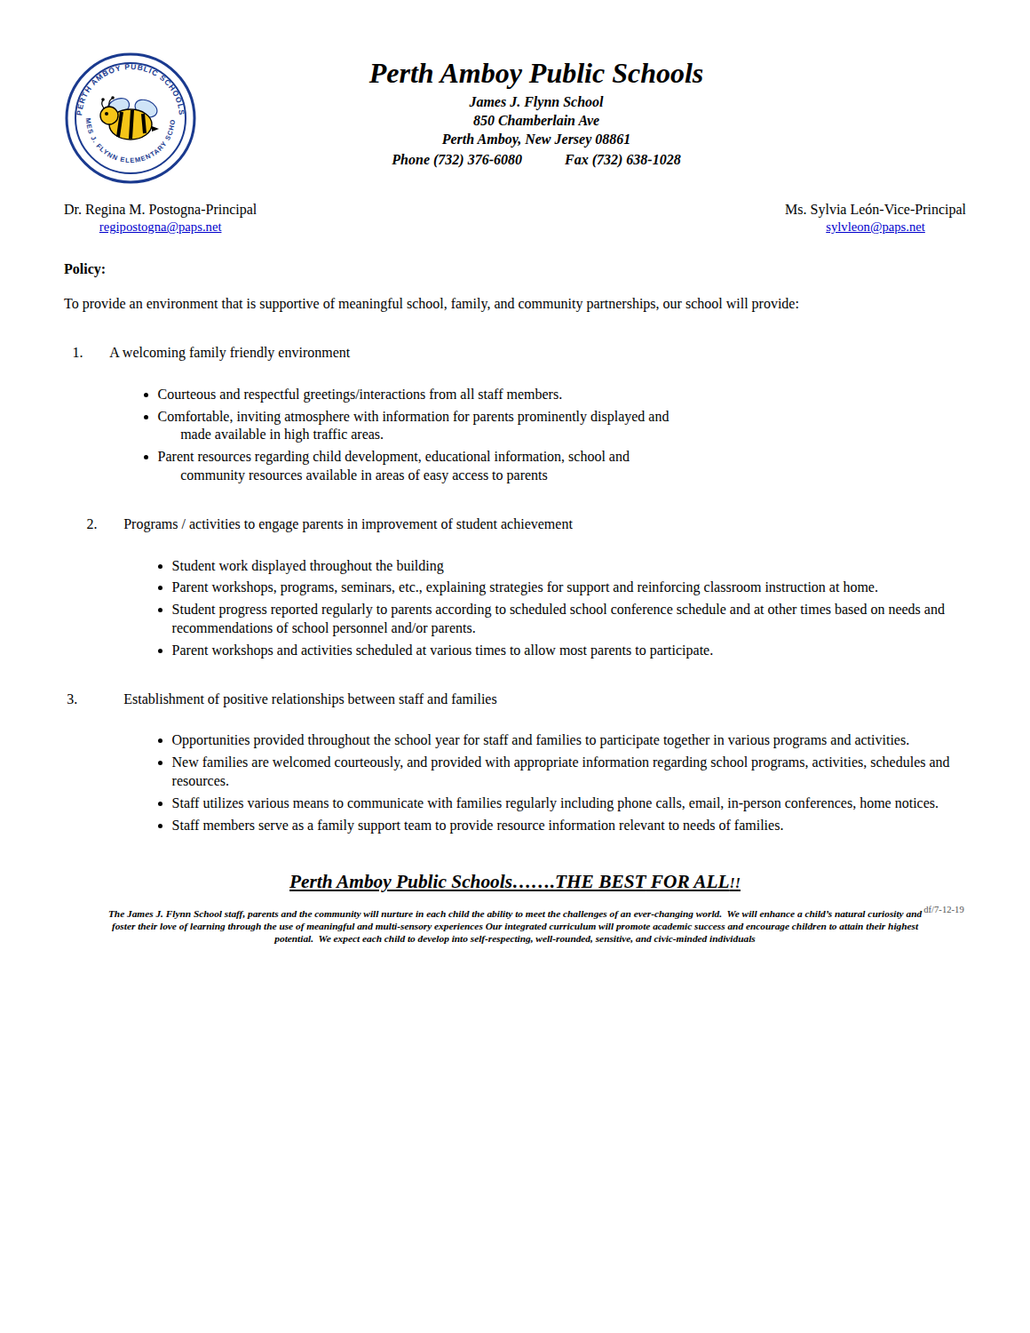PERTH AMBOY PUBLIC SCHOOLS JAMES J. FLYNN ELEMENTARY SCHOOL
Perth Amboy Public Schools
James J. Flynn School
850 Chamberlain Ave
Perth Amboy, New Jersey 08861
Phone (732) 376-6080 Fax (732) 638-1028
Dr. Regina M. Postogna-Principal regipostogna@paps.net
Ms. Sylvia León-Vice-Principal sylvleon@paps.net
Policy:
To provide an environment that is supportive of meaningful school, family, and community partnerships, our school will provide:
A welcoming family friendly environment
Courteous and respectful greetings/interactions from all staff members.
Comfortable, inviting atmosphere with information for parents prominently displayed and made available in high traffic areas.
Parent resources regarding child development, educational information, school and community resources available in areas of easy access to parents
Programs / activities to engage parents in improvement of student achievement
Student work displayed throughout the building
Parent workshops, programs, seminars, etc., explaining strategies for support and reinforcing classroom instruction at home.
Student progress reported regularly to parents according to scheduled school conference schedule and at other times based on needs and recommendations of school personnel and/or parents.
Parent workshops and activities scheduled at various times to allow most parents to participate.
Establishment of positive relationships between staff and families
Opportunities provided throughout the school year for staff and families to participate together in various programs and activities.
New families are welcomed courteously, and provided with appropriate information regarding school programs, activities, schedules and resources.
Staff utilizes various means to communicate with families regularly including phone calls, email, in-person conferences, home notices.
Staff members serve as a family support team to provide resource information relevant to needs of families.
Perth Amboy Public Schools…….THE BEST FOR ALL!!
The James J. Flynn School staff, parents and the community will nurture in each child the ability to meet the challenges of an ever-changing world. We will enhance a child’s natural curiosity and foster their love of learning through the use of meaningful and multi-sensory experiences Our integrated curriculum will promote academic success and encourage children to attain their highest potential. We expect each child to develop into self-respecting, well-rounded, sensitive, and civic-minded individuals df/7-12-19